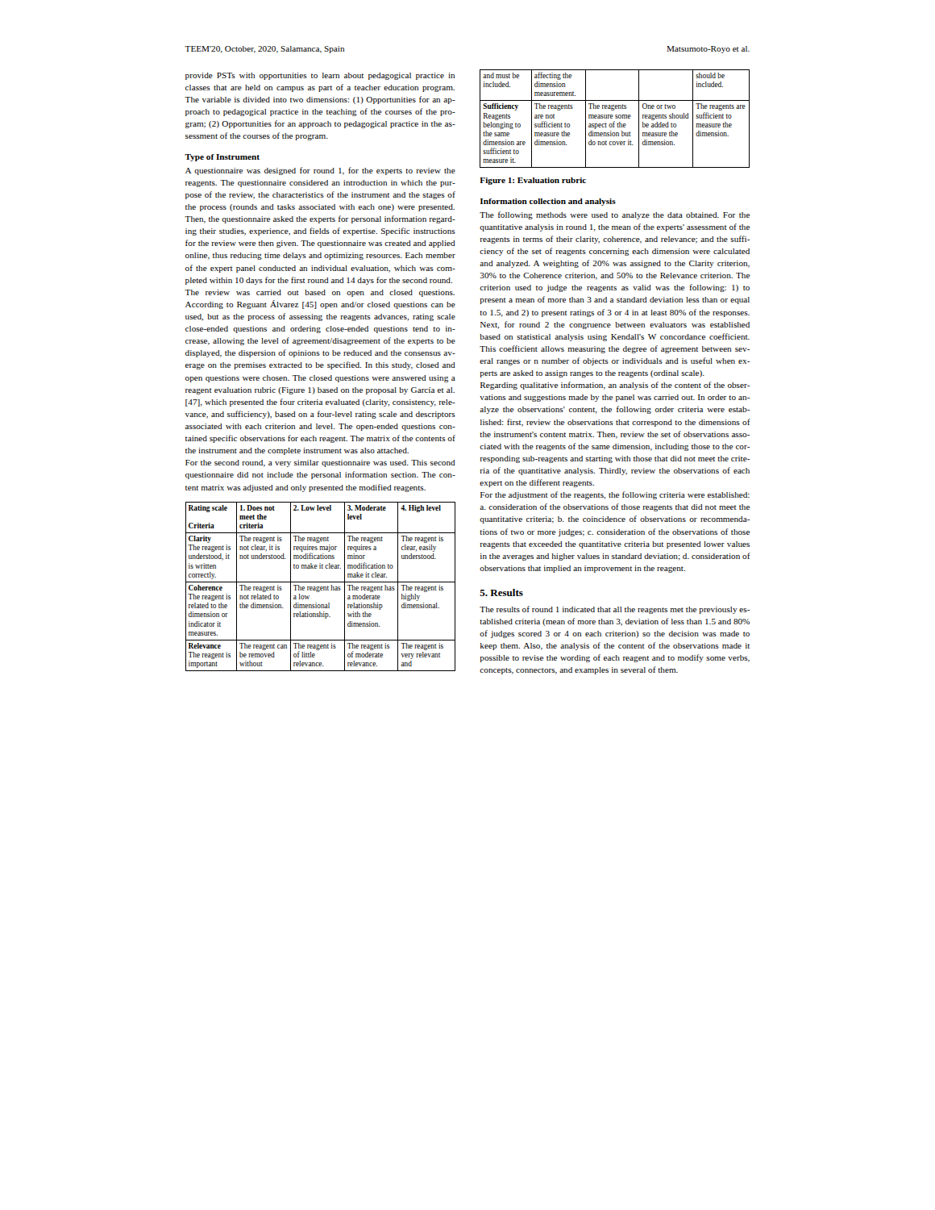TEEM'20, October, 2020, Salamanca, Spain
Matsumoto-Royo et al.
provide PSTs with opportunities to learn about pedagogical practice in classes that are held on campus as part of a teacher education program. The variable is divided into two dimensions: (1) Opportunities for an approach to pedagogical practice in the teaching of the courses of the program; (2) Opportunities for an approach to pedagogical practice in the assessment of the courses of the program.
Type of Instrument
A questionnaire was designed for round 1, for the experts to review the reagents. The questionnaire considered an introduction in which the purpose of the review, the characteristics of the instrument and the stages of the process (rounds and tasks associated with each one) were presented. Then, the questionnaire asked the experts for personal information regarding their studies, experience, and fields of expertise. Specific instructions for the review were then given. The questionnaire was created and applied online, thus reducing time delays and optimizing resources. Each member of the expert panel conducted an individual evaluation, which was completed within 10 days for the first round and 14 days for the second round.
The review was carried out based on open and closed questions. According to Reguant Álvarez [45] open and/or closed questions can be used, but as the process of assessing the reagents advances, rating scale close-ended questions and ordering close-ended questions tend to increase, allowing the level of agreement/disagreement of the experts to be displayed, the dispersion of opinions to be reduced and the consensus average on the premises extracted to be specified. In this study, closed and open questions were chosen. The closed questions were answered using a reagent evaluation rubric (Figure 1) based on the proposal by García et al. [47], which presented the four criteria evaluated (clarity, consistency, relevance, and sufficiency), based on a four-level rating scale and descriptors associated with each criterion and level. The open-ended questions contained specific observations for each reagent. The matrix of the contents of the instrument and the complete instrument was also attached.
For the second round, a very similar questionnaire was used. This second questionnaire did not include the personal information section. The content matrix was adjusted and only presented the modified reagents.
| Rating scale Criteria | 1. Does not meet the criteria | 2. Low level | 3. Moderate level | 4. High level |
| --- | --- | --- | --- | --- |
| Clarity The reagent is understood, it is written correctly. | The reagent is not clear, it is not understood. | The reagent requires major modifications to make it clear. | The reagent requires a minor modification to make it clear. | The reagent is clear, easily understood. |
| Coherence The reagent is related to the dimension or indicator it measures. | The reagent is not related to the dimension. | The reagent has a low dimensional relationship. | The reagent has a moderate relationship with the dimension. | The reagent is highly dimensional. |
| Relevance The reagent is important | The reagent can be removed without | The reagent is of little relevance. | The reagent is of moderate relevance. | The reagent is very relevant and |
| and must be included. | affecting the dimension measurement. | | | should be included. |
| Sufficiency Reagents belonging to the same dimension are sufficient to measure it. | The reagents are not sufficient to measure the dimension. | The reagents measure some aspect of the dimension but do not cover it. | One or two reagents should be added to measure the dimension. | The reagents are sufficient to measure the dimension. |
Figure 1: Evaluation rubric
Information collection and analysis
The following methods were used to analyze the data obtained. For the quantitative analysis in round 1, the mean of the experts' assessment of the reagents in terms of their clarity, coherence, and relevance; and the sufficiency of the set of reagents concerning each dimension were calculated and analyzed. A weighting of 20% was assigned to the Clarity criterion, 30% to the Coherence criterion, and 50% to the Relevance criterion. The criterion used to judge the reagents as valid was the following: 1) to present a mean of more than 3 and a standard deviation less than or equal to 1.5, and 2) to present ratings of 3 or 4 in at least 80% of the responses. Next, for round 2 the congruence between evaluators was established based on statistical analysis using Kendall's W concordance coefficient. This coefficient allows measuring the degree of agreement between several ranges or n number of objects or individuals and is useful when experts are asked to assign ranges to the reagents (ordinal scale).
Regarding qualitative information, an analysis of the content of the observations and suggestions made by the panel was carried out. In order to analyze the observations' content, the following order criteria were established: first, review the observations that correspond to the dimensions of the instrument's content matrix. Then, review the set of observations associated with the reagents of the same dimension, including those to the corresponding sub-reagents and starting with those that did not meet the criteria of the quantitative analysis. Thirdly, review the observations of each expert on the different reagents.
For the adjustment of the reagents, the following criteria were established: a. consideration of the observations of those reagents that did not meet the quantitative criteria; b. the coincidence of observations or recommendations of two or more judges; c. consideration of the observations of those reagents that exceeded the quantitative criteria but presented lower values in the averages and higher values in standard deviation; d. consideration of observations that implied an improvement in the reagent.
5. Results
The results of round 1 indicated that all the reagents met the previously established criteria (mean of more than 3, deviation of less than 1.5 and 80% of judges scored 3 or 4 on each criterion) so the decision was made to keep them. Also, the analysis of the content of the observations made it possible to revise the wording of each reagent and to modify some verbs, concepts, connectors, and examples in several of them.